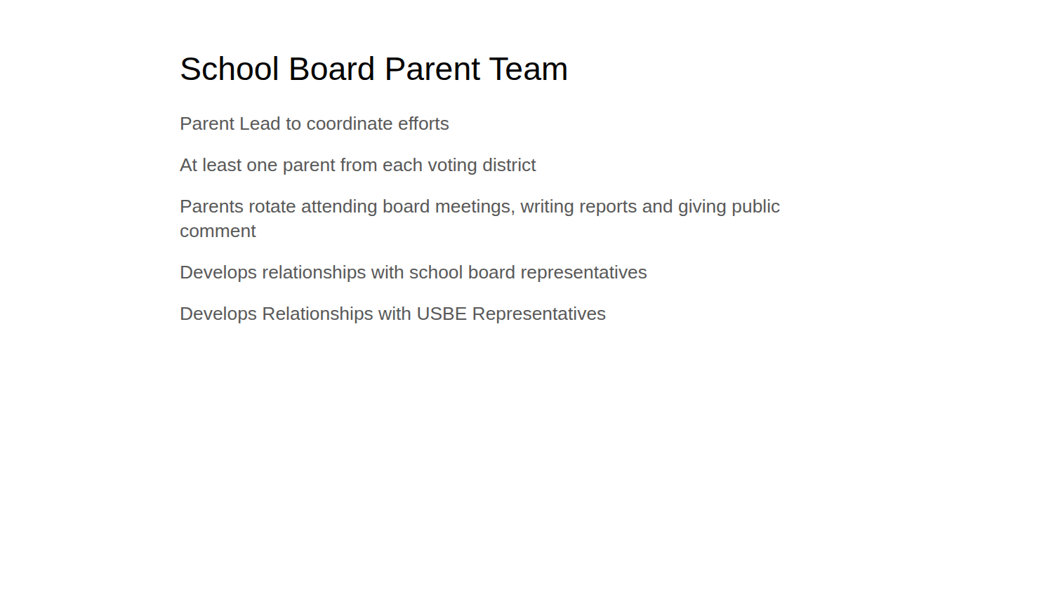School Board Parent Team
Parent Lead to coordinate efforts
At least one parent from each voting district
Parents rotate attending board meetings, writing reports and giving public comment
Develops relationships with school board representatives
Develops Relationships with USBE Representatives